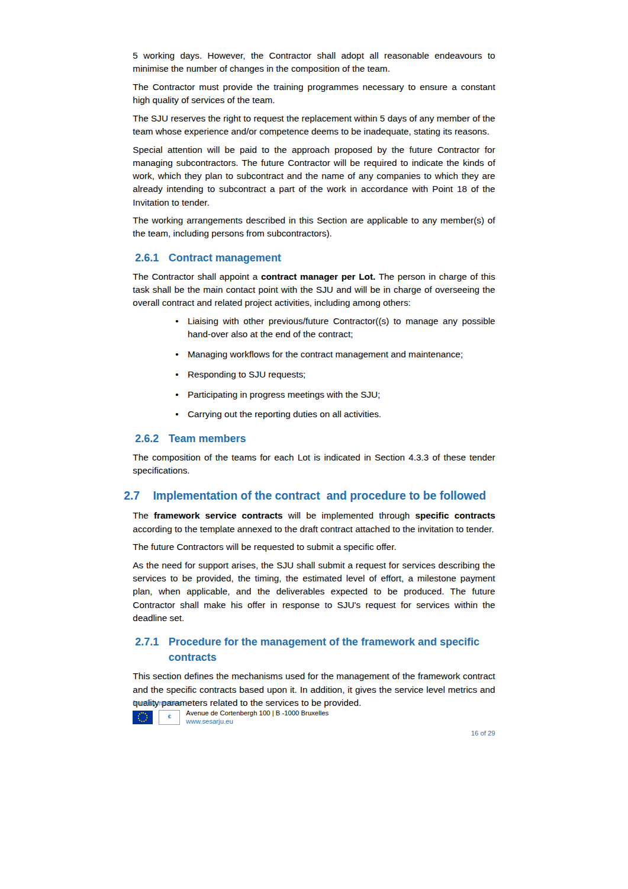5 working days. However, the Contractor shall adopt all reasonable endeavours to minimise the number of changes in the composition of the team.
The Contractor must provide the training programmes necessary to ensure a constant high quality of services of the team.
The SJU reserves the right to request the replacement within 5 days of any member of the team whose experience and/or competence deems to be inadequate, stating its reasons.
Special attention will be paid to the approach proposed by the future Contractor for managing subcontractors. The future Contractor will be required to indicate the kinds of work, which they plan to subcontract and the name of any companies to which they are already intending to subcontract a part of the work in accordance with Point 18 of the Invitation to tender.
The working arrangements described in this Section are applicable to any member(s) of the team, including persons from subcontractors).
2.6.1 Contract management
The Contractor shall appoint a contract manager per Lot. The person in charge of this task shall be the main contact point with the SJU and will be in charge of overseeing the overall contract and related project activities, including among others:
Liaising with other previous/future Contractor((s) to manage any possible hand-over also at the end of the contract;
Managing workflows for the contract management and maintenance;
Responding to SJU requests;
Participating in progress meetings with the SJU;
Carrying out the reporting duties on all activities.
2.6.2 Team members
The composition of the teams for each Lot is indicated in Section 4.3.3 of these tender specifications.
2.7 Implementation of the contract and procedure to be followed
The framework service contracts will be implemented through specific contracts according to the template annexed to the draft contract attached to the invitation to tender.
The future Contractors will be requested to submit a specific offer.
As the need for support arises, the SJU shall submit a request for services describing the services to be provided, the timing, the estimated level of effort, a milestone payment plan, when applicable, and the deliverables expected to be produced. The future Contractor shall make his offer in response to SJU's request for services within the deadline set.
2.7.1 Procedure for the management of the framework and specific contracts
This section defines the mechanisms used for the management of the framework contract and the specific contracts based upon it. In addition, it gives the service level metrics and quality parameters related to the services to be provided.
founding members
€
Avenue de Cortenbergh 100 | B -1000 Bruxelles
www.sesarju.eu
16 of 29